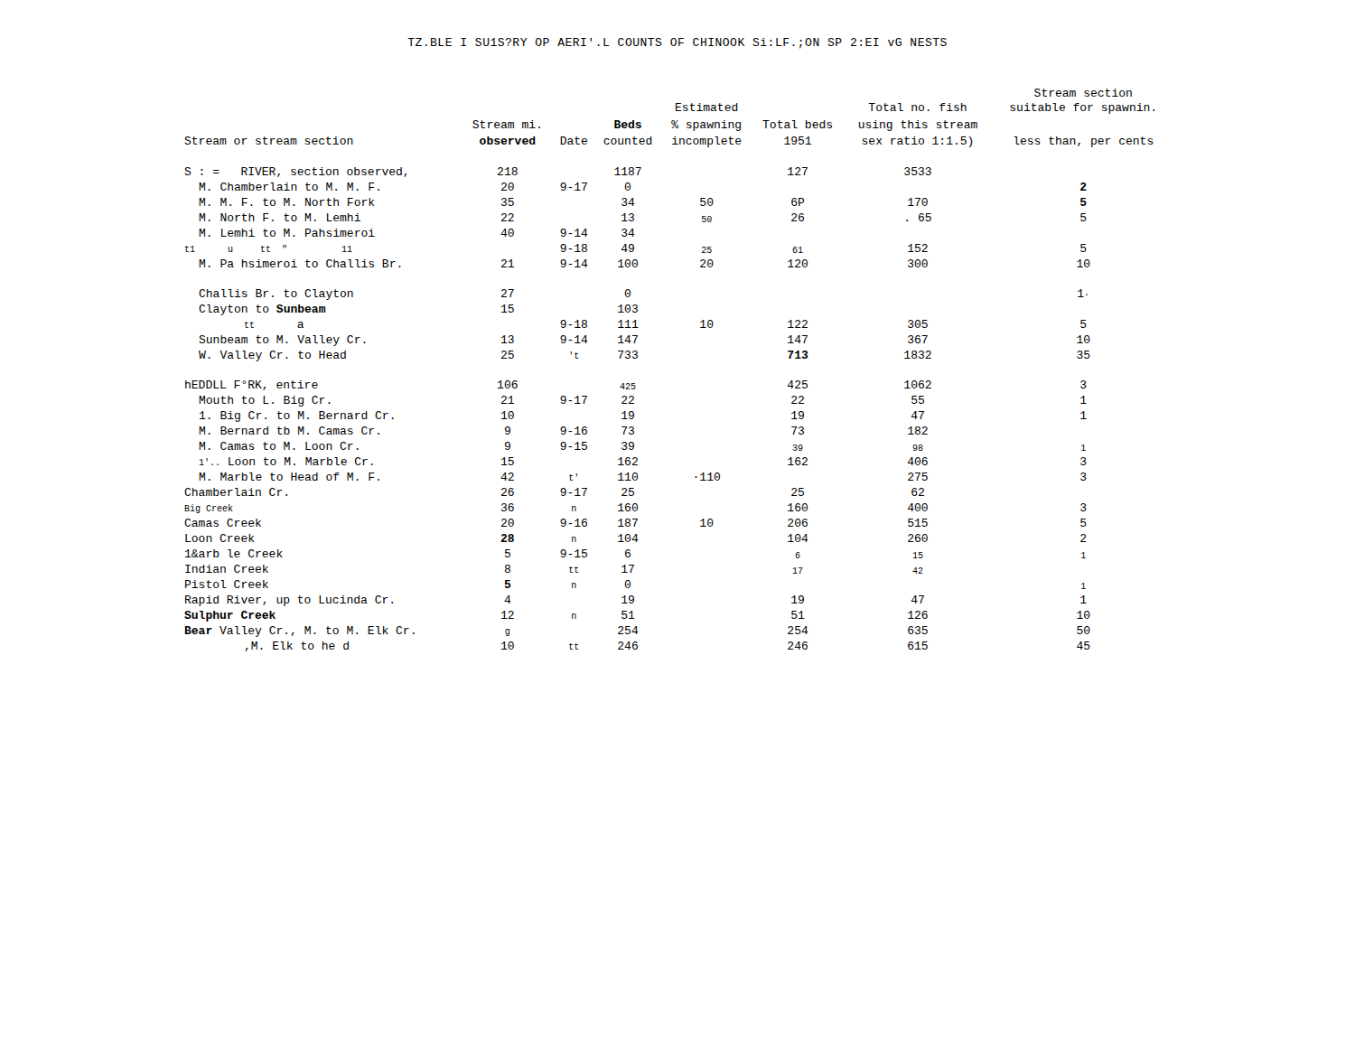TZ.BLE I SU1S?RY OP AERI'.L COUNTS OF CHINOOK Si:LF.;ON SP 2:EI vG NESTS
| | | | | Estimated | | Total no. fish | Stream section suitable for spawnin. |
| --- | --- | --- | --- | --- | --- | --- | --- |
| | Stream mi. | | Beds | % spawning | Total beds | using this stream | |
| Stream or stream section | observed | Date | counted | incomplete | 1951 | sex ratio 1:1.5) | less than, per cents |
| S : = RIVER, section observed, | 218 | | 1187 | | 127 | 3533 | |
| M. Chamberlain to M. M. F. | 20 | 9-17 | 0 | | | | 2 |
| M. M. F. to M. North Fork | 35 | | 34 | 50 | 6P | 170 | 5 |
| M. North F. to M. Lemhi | 22 | | 13 | 50 | 26 | . 65 | 5 |
| M. Lemhi to M. Pahsimeroi | 40 | 9-14 | 34 | | | | |
| t1 u tt " 11 | | 9-18 | 49 | 25 | 61 | 152 | 5 |
| M. Pa hsimeroi to Challis Br. | 21 | 9-14 | 100 | 20 | 120 | 300 | 10 |
| Challis Br. to Clayton | 27 | | 0 | | | | 1 · |
| Clayton to Sunbeam | 15 | | 103 | | | | |
| tt a | | 9-18 | 111 | 10 | 122 | 305 | 5 |
| Sunbeam to M. Valley Cr. | 13 | 9-14 | 147 | | 147 | 367 | 10 |
| W. Valley Cr. to Head | 25 | 't | 733 | | 713 | 1832 | 35 |
| hEDDLL F°RK, entire | 106 | | 425 | | 425 | 1062 | 3 |
| Mouth to L. Big Cr. | 21 | 9-17 | 22 | | 22 | 55 | 1 |
| 1. Big Cr. to M. Bernard Cr. | 10 | | 19 | | 19 | 47 | 1 |
| M. Bernard tb M. Camas Cr. | 9 | 9-16 | 73 | | 73 | 182 | |
| M. Camas to M. Loon Cr. | 9 | 9-15 | 39 | | 39 | 98 | 1 |
| 1'.. Loon to M. Marble Cr. | 15 | | 162 | | 162 | 406 | 3 |
| M. Marble to Head of M. F. | 42 | t' | 110 | ·110 | | 275 | 3 |
| Chamberlain Cr. | 26 | 9-17 | 25 | | 25 | 62 | |
| Big Creek | 36 | n | 160 | | 160 | 400 | 3 |
| Camas Creek | 20 | 9-16 | 187 | 10 | 206 | 515 | 5 |
| Loon Creek | 28 | n | 104 | | 104 | 260 | 2 |
| 1&arb le Creek | 5 | 9-15 | 6 | | 6 | 15 | 1 |
| Indian Creek | 8 | tt | 17 | | 17 | 42 | |
| Pistol Creek | 5 | n | 0 | | | | 1 |
| Rapid River, up to Lucinda Cr. | 4 | | 19 | | 19 | 47 | 1 |
| Sulphur Creek | 12 | n | 51 | | 51 | 126 | 10 |
| Bear Valley Cr., M. to M. Elk Cr. | g | | 254 | | 254 | 635 | 50 |
| ,M. Elk to he d | 10 | tt | 246 | | 246 | 615 | 45 |